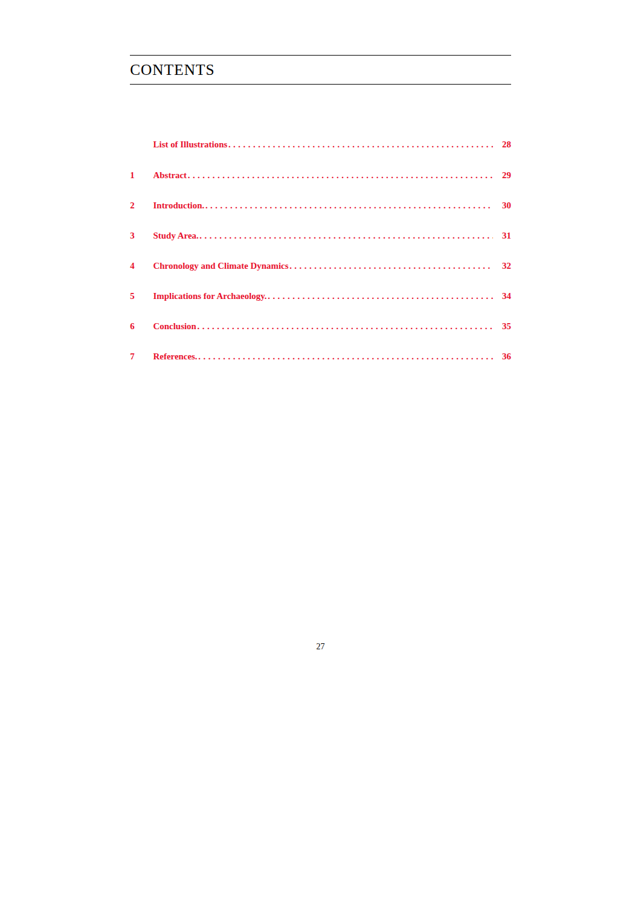CONTENTS
List of Illustrations .................................................................. 28
1 Abstract .................................................................. 29
2 Introduction. .................................................................. 30
3 Study Area. .................................................................. 31
4 Chronology and Climate Dynamics .................................................................. 32
5 Implications for Archaeology. .................................................................. 34
6 Conclusion .................................................................. 35
7 References. .................................................................. 36
27